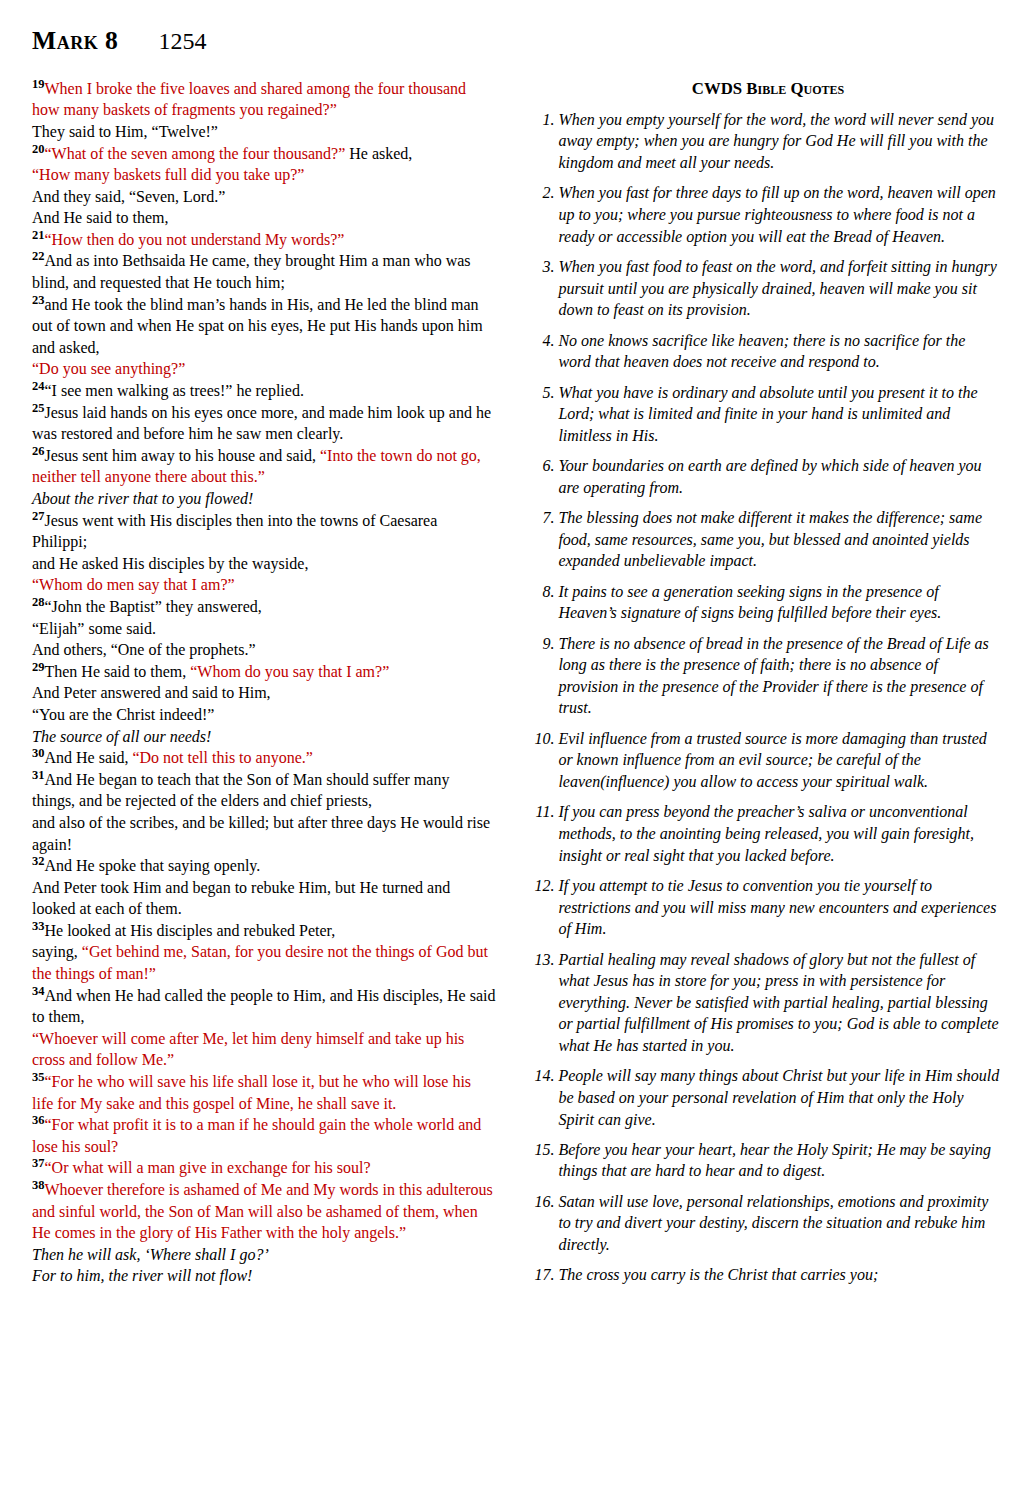Mark 8 1254
19 When I broke the five loaves and shared among the four thousand how many baskets of fragments you regained?”
They said to Him, “Twelve!”
20“What of the seven among the four thousand?” He asked,
“How many baskets full did you take up?”
And they said, “Seven, Lord.”
And He said to them,
21“How then do you not understand My words?”
22 And as into Bethsaida He came, they brought Him a man who was blind, and requested that He touch him;
23and He took the blind man’s hands in His, and He led the blind man out of town and when He spat on his eyes, He put His hands upon him and asked,
“Do you see anything?”
24“I see men walking as trees!” he replied.
25 Jesus laid hands on his eyes once more, and made him look up and he was restored and before him he saw men clearly.
26 Jesus sent him away to his house and said, “Into the town do not go, neither tell anyone there about this.”
About the river that to you flowed!
27 Jesus went with His disciples then into the towns of Caesarea Philippi;
and He asked His disciples by the wayside,
“Whom do men say that I am?”
28“John the Baptist” they answered,
“Elijah” some said.
And others, “One of the prophets.”
29 Then He said to them, “Whom do you say that I am?”
And Peter answered and said to Him,
“You are the Christ indeed!”
The source of all our needs!
30 And He said, “Do not tell this to anyone.”
31 And He began to teach that the Son of Man should suffer many things, and be rejected of the elders and chief priests,
and also of the scribes, and be killed; but after three days He would rise again!
32 And He spoke that saying openly.
And Peter took Him and began to rebuke Him, but He turned and looked at each of them.
33 He looked at His disciples and rebuked Peter,
saying, “Get behind me, Satan, for you desire not the things of God but the things of man!”
34 And when He had called the people to Him, and His disciples, He said to them,
“Whoever will come after Me, let him deny himself and take up his cross and follow Me.”
35“For he who will save his life shall lose it, but he who will lose his life for My sake and this gospel of Mine, he shall save it.
36“For what profit it is to a man if he should gain the whole world and lose his soul?
37“Or what will a man give in exchange for his soul?
38 Whoever therefore is ashamed of Me and My words in this adulterous and sinful world, the Son of Man will also be ashamed of them, when He comes in the glory of His Father with the holy angels.”
Then he will ask, ‘Where shall I go?’
For to him, the river will not flow!
CWDS Bible Quotes
When you empty yourself for the word, the word will never send you away empty; when you are hungry for God He will fill you with the kingdom and meet all your needs.
When you fast for three days to fill up on the word, heaven will open up to you; where you pursue righteousness to where food is not a ready or accessible option you will eat the Bread of Heaven.
When you fast food to feast on the word, and forfeit sitting in hungry pursuit until you are physically drained, heaven will make you sit down to feast on its provision.
No one knows sacrifice like heaven; there is no sacrifice for the word that heaven does not receive and respond to.
What you have is ordinary and absolute until you present it to the Lord; what is limited and finite in your hand is unlimited and limitless in His.
Your boundaries on earth are defined by which side of heaven you are operating from.
The blessing does not make different it makes the difference; same food, same resources, same you, but blessed and anointed yields expanded unbelievable impact.
It pains to see a generation seeking signs in the presence of Heaven’s signature of signs being fulfilled before their eyes.
There is no absence of bread in the presence of the Bread of Life as long as there is the presence of faith; there is no absence of provision in the presence of the Provider if there is the presence of trust.
Evil influence from a trusted source is more damaging than trusted or known influence from an evil source; be careful of the leaven(influence) you allow to access your spiritual walk.
If you can press beyond the preacher’s saliva or unconventional methods, to the anointing being released, you will gain foresight, insight or real sight that you lacked before.
If you attempt to tie Jesus to convention you tie yourself to restrictions and you will miss many new encounters and experiences of Him.
Partial healing may reveal shadows of glory but not the fullest of what Jesus has in store for you; press in with persistence for everything. Never be satisfied with partial healing, partial blessing or partial fulfillment of His promises to you; God is able to complete what He has started in you.
People will say many things about Christ but your life in Him should be based on your personal revelation of Him that only the Holy Spirit can give.
Before you hear your heart, hear the Holy Spirit; He may be saying things that are hard to hear and to digest.
Satan will use love, personal relationships, emotions and proximity to try and divert your destiny, discern the situation and rebuke him directly.
The cross you carry is the Christ that carries you;